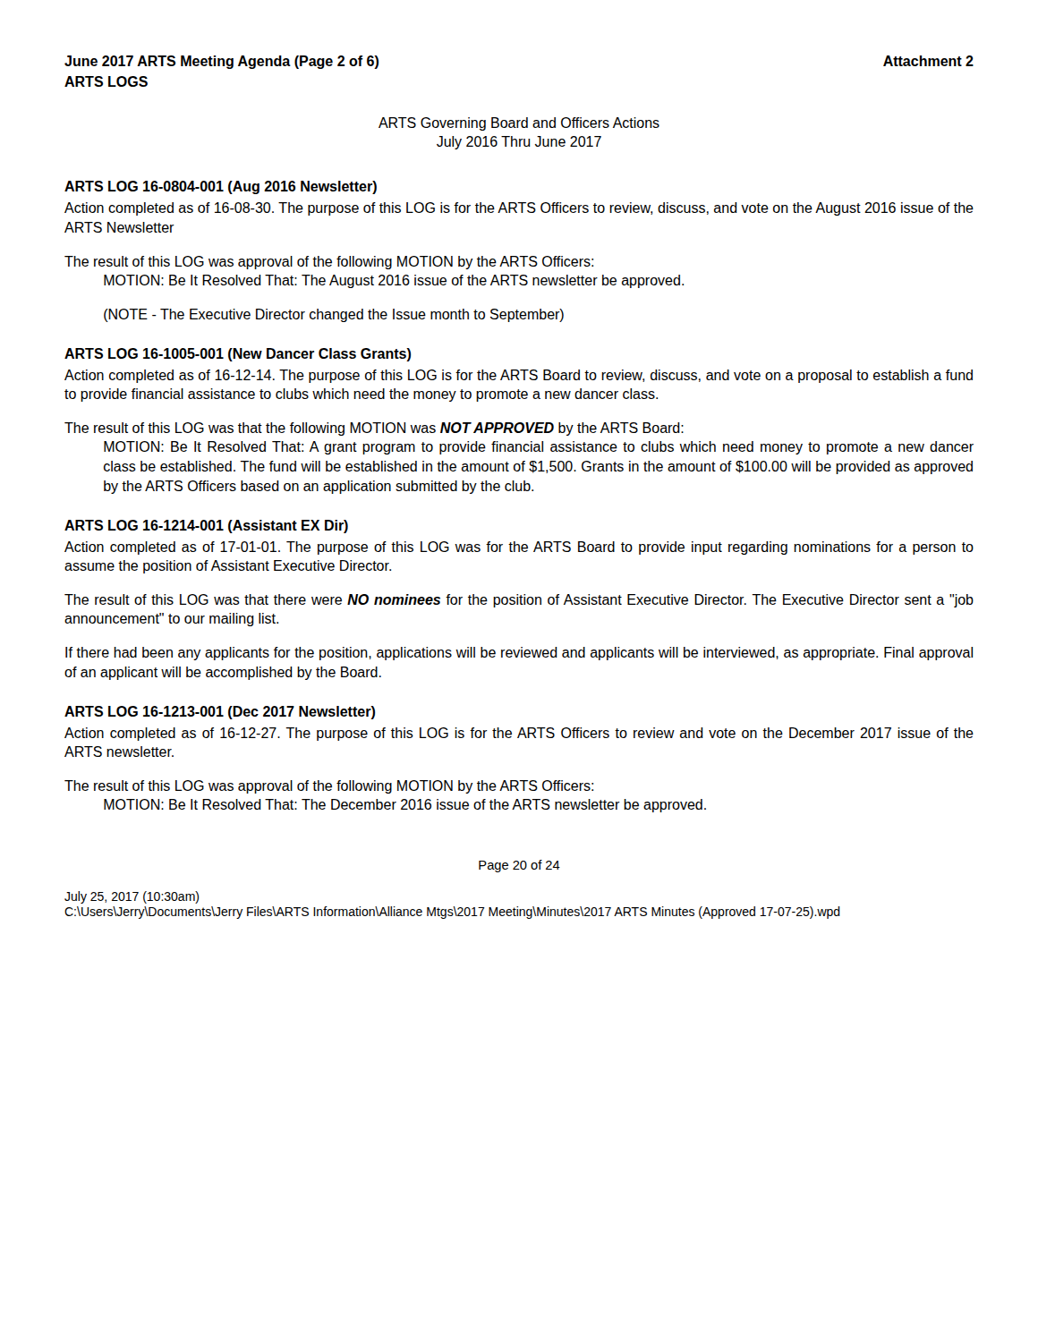June 2017 ARTS Meeting Agenda (Page 2 of 6)
Attachment 2
ARTS LOGS
ARTS Governing Board and Officers Actions
July 2016 Thru June 2017
ARTS LOG 16-0804-001 (Aug 2016 Newsletter)
Action completed as of 16-08-30. The purpose of this LOG is for the ARTS Officers to review, discuss, and vote on the August 2016 issue of the ARTS Newsletter
The result of this LOG was approval of the following MOTION by the ARTS Officers:
MOTION: Be It Resolved That: The August 2016 issue of the ARTS newsletter be approved.
(NOTE - The Executive Director changed the Issue month to September)
ARTS LOG 16-1005-001 (New Dancer Class Grants)
Action completed as of 16-12-14. The purpose of this LOG is for the ARTS Board to review, discuss, and vote on a proposal to establish a fund to provide financial assistance to clubs which need the money to promote a new dancer class.
The result of this LOG was that the following MOTION was NOT APPROVED by the ARTS Board:
MOTION: Be It Resolved That: A grant program to provide financial assistance to clubs which need money to promote a new dancer class be established. The fund will be established in the amount of $1,500. Grants in the amount of $100.00 will be provided as approved by the ARTS Officers based on an application submitted by the club.
ARTS LOG 16-1214-001 (Assistant EX Dir)
Action completed as of 17-01-01. The purpose of this LOG was for the ARTS Board to provide input regarding nominations for a person to assume the position of Assistant Executive Director.
The result of this LOG was that there were NO nominees for the position of Assistant Executive Director. The Executive Director sent a "job announcement" to our mailing list.
If there had been any applicants for the position, applications will be reviewed and applicants will be interviewed, as appropriate. Final approval of an applicant will be accomplished by the Board.
ARTS LOG 16-1213-001 (Dec 2017 Newsletter)
Action completed as of 16-12-27. The purpose of this LOG is for the ARTS Officers to review and vote on the December 2017 issue of the ARTS newsletter.
The result of this LOG was approval of the following MOTION by the ARTS Officers:
MOTION: Be It Resolved That: The December 2016 issue of the ARTS newsletter be approved.
Page 20 of 24
July 25, 2017 (10:30am)
C:\Users\Jerry\Documents\Jerry Files\ARTS Information\Alliance Mtgs\2017 Meeting\Minutes\2017 ARTS Minutes (Approved 17-07-25).wpd